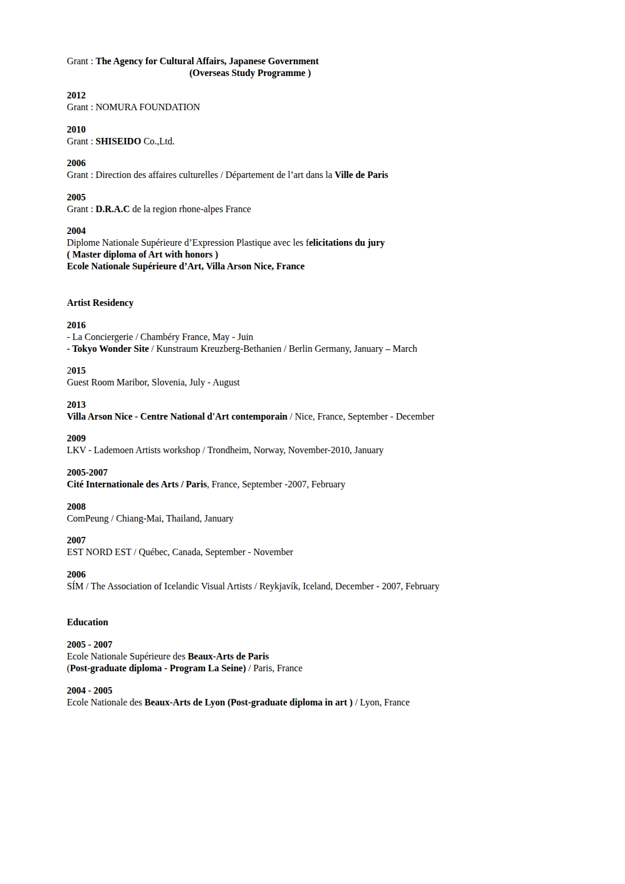Grant : The Agency for Cultural Affairs, Japanese Government
(Overseas Study Programme )
2012
Grant : NOMURA FOUNDATION
2010
Grant : SHISEIDO Co.,Ltd.
2006
Grant : Direction des affaires culturelles / Département de l’art dans la Ville de Paris
2005
Grant : D.R.A.C de la region rhone-alpes France
2004
Diplome Nationale Supérieure d’Expression Plastique avec les felicitations du jury
( Master diploma of Art with honors )
Ecole Nationale Supérieure d’Art, Villa Arson Nice, France
Artist Residency
2016
- La Conciergerie / Chambéry France, May - Juin
- Tokyo Wonder Site / Kunstraum Kreuzberg-Bethanien / Berlin Germany, January – March
2015
Guest Room Maribor, Slovenia, July - August
2013
Villa Arson Nice - Centre National d'Art contemporain / Nice, France, September - December
2009
LKV - Lademoen Artists workshop / Trondheim, Norway, November-2010, January
2005-2007
Cité Internationale des Arts / Paris, France, September -2007, February
2008
ComPeung / Chiang-Mai, Thailand, January
2007
EST NORD EST / Québec, Canada, September - November
2006
SÍM / The Association of Icelandic Visual Artists / Reykjavík, Iceland, December - 2007, February
Education
2005 - 2007
Ecole Nationale Supérieure des Beaux-Arts de Paris
(Post-graduate diploma - Program La Seine) / Paris, France
2004 - 2005
Ecole Nationale des Beaux-Arts de Lyon (Post-graduate diploma in art ) / Lyon, France